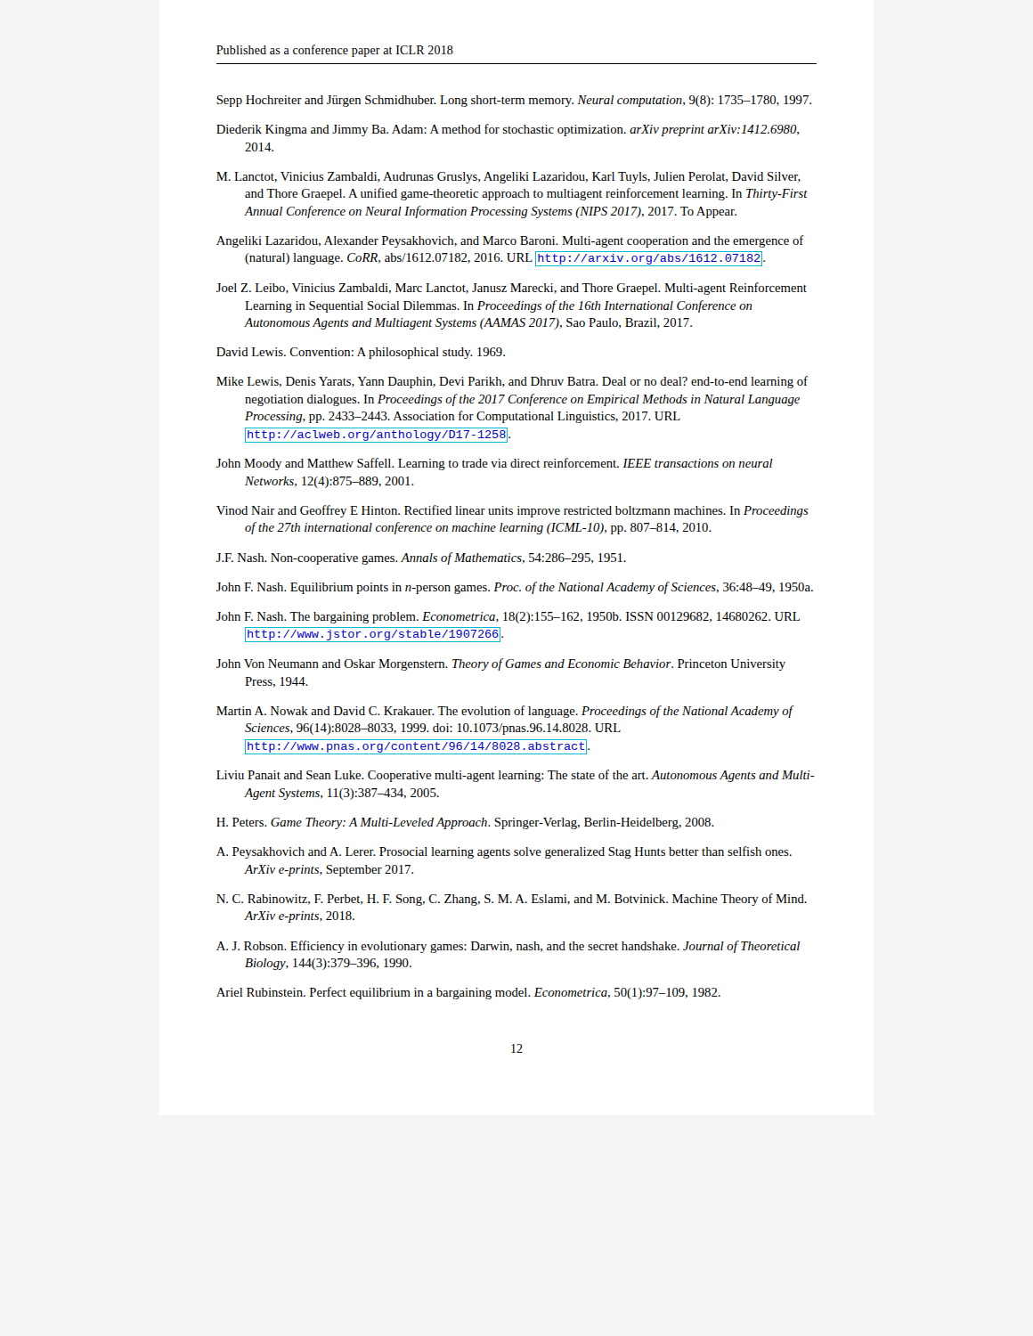Published as a conference paper at ICLR 2018
Sepp Hochreiter and Jürgen Schmidhuber. Long short-term memory. Neural computation, 9(8): 1735–1780, 1997.
Diederik Kingma and Jimmy Ba. Adam: A method for stochastic optimization. arXiv preprint arXiv:1412.6980, 2014.
M. Lanctot, Vinicius Zambaldi, Audrunas Gruslys, Angeliki Lazaridou, Karl Tuyls, Julien Perolat, David Silver, and Thore Graepel. A unified game-theoretic approach to multiagent reinforcement learning. In Thirty-First Annual Conference on Neural Information Processing Systems (NIPS 2017), 2017. To Appear.
Angeliki Lazaridou, Alexander Peysakhovich, and Marco Baroni. Multi-agent cooperation and the emergence of (natural) language. CoRR, abs/1612.07182, 2016. URL http://arxiv.org/abs/1612.07182.
Joel Z. Leibo, Vinicius Zambaldi, Marc Lanctot, Janusz Marecki, and Thore Graepel. Multi-agent Reinforcement Learning in Sequential Social Dilemmas. In Proceedings of the 16th International Conference on Autonomous Agents and Multiagent Systems (AAMAS 2017), Sao Paulo, Brazil, 2017.
David Lewis. Convention: A philosophical study. 1969.
Mike Lewis, Denis Yarats, Yann Dauphin, Devi Parikh, and Dhruv Batra. Deal or no deal? end-to-end learning of negotiation dialogues. In Proceedings of the 2017 Conference on Empirical Methods in Natural Language Processing, pp. 2433–2443. Association for Computational Linguistics, 2017. URL http://aclweb.org/anthology/D17-1258.
John Moody and Matthew Saffell. Learning to trade via direct reinforcement. IEEE transactions on neural Networks, 12(4):875–889, 2001.
Vinod Nair and Geoffrey E Hinton. Rectified linear units improve restricted boltzmann machines. In Proceedings of the 27th international conference on machine learning (ICML-10), pp. 807–814, 2010.
J.F. Nash. Non-cooperative games. Annals of Mathematics, 54:286–295, 1951.
John F. Nash. Equilibrium points in n-person games. Proc. of the National Academy of Sciences, 36:48–49, 1950a.
John F. Nash. The bargaining problem. Econometrica, 18(2):155–162, 1950b. ISSN 00129682, 14680262. URL http://www.jstor.org/stable/1907266.
John Von Neumann and Oskar Morgenstern. Theory of Games and Economic Behavior. Princeton University Press, 1944.
Martin A. Nowak and David C. Krakauer. The evolution of language. Proceedings of the National Academy of Sciences, 96(14):8028–8033, 1999. doi: 10.1073/pnas.96.14.8028. URL http://www.pnas.org/content/96/14/8028.abstract.
Liviu Panait and Sean Luke. Cooperative multi-agent learning: The state of the art. Autonomous Agents and Multi-Agent Systems, 11(3):387–434, 2005.
H. Peters. Game Theory: A Multi-Leveled Approach. Springer-Verlag, Berlin-Heidelberg, 2008.
A. Peysakhovich and A. Lerer. Prosocial learning agents solve generalized Stag Hunts better than selfish ones. ArXiv e-prints, September 2017.
N. C. Rabinowitz, F. Perbet, H. F. Song, C. Zhang, S. M. A. Eslami, and M. Botvinick. Machine Theory of Mind. ArXiv e-prints, 2018.
A. J. Robson. Efficiency in evolutionary games: Darwin, nash, and the secret handshake. Journal of Theoretical Biology, 144(3):379–396, 1990.
Ariel Rubinstein. Perfect equilibrium in a bargaining model. Econometrica, 50(1):97–109, 1982.
12